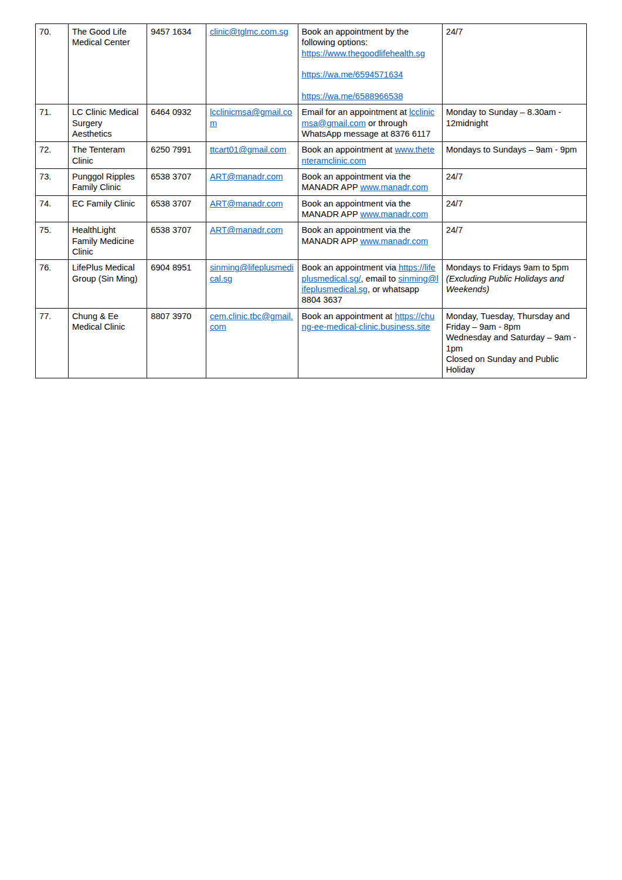| 70. | The Good Life Medical Center | 9457 1634 | clinic@tglmc.com.sg | Book an appointment by the following options: https://www.thegoodlifehealth.sg https://wa.me/6594571634 https://wa.me/6588966538 | 24/7 |
| 71. | LC Clinic Medical Surgery Aesthetics | 6464 0932 | lcclinicmsa@gmail.com | Email for an appointment at lcclinicmsa@gmail.com or through WhatsApp message at 8376 6117 | Monday to Sunday – 8.30am - 12midnight |
| 72. | The Tenteram Clinic | 6250 7991 | ttcart01@gmail.com | Book an appointment at www.thetenteramclinic.com | Mondays to Sundays – 9am - 9pm |
| 73. | Punggol Ripples Family Clinic | 6538 3707 | ART@manadr.com | Book an appointment via the MANADR APP www.manadr.com | 24/7 |
| 74. | EC Family Clinic | 6538 3707 | ART@manadr.com | Book an appointment via the MANADR APP www.manadr.com | 24/7 |
| 75. | HealthLight Family Medicine Clinic | 6538 3707 | ART@manadr.com | Book an appointment via the MANADR APP www.manadr.com | 24/7 |
| 76. | LifePlus Medical Group (Sin Ming) | 6904 8951 | sinming@lifeplusmedical.sg | Book an appointment via https://lifeplusmedical.sg/ , email to sinming@lifeplusmedical.sg , or whatsapp 8804 3637 | Mondays to Fridays 9am to 5pm (Excluding Public Holidays and Weekends) |
| 77. | Chung & Ee Medical Clinic | 8807 3970 | cem.clinic.tbc@gmail.com | Book an appointment at https://chung-ee-medical-clinic.business.site | Monday, Tuesday, Thursday and Friday – 9am - 8pm Wednesday and Saturday – 9am - 1pm Closed on Sunday and Public Holiday |